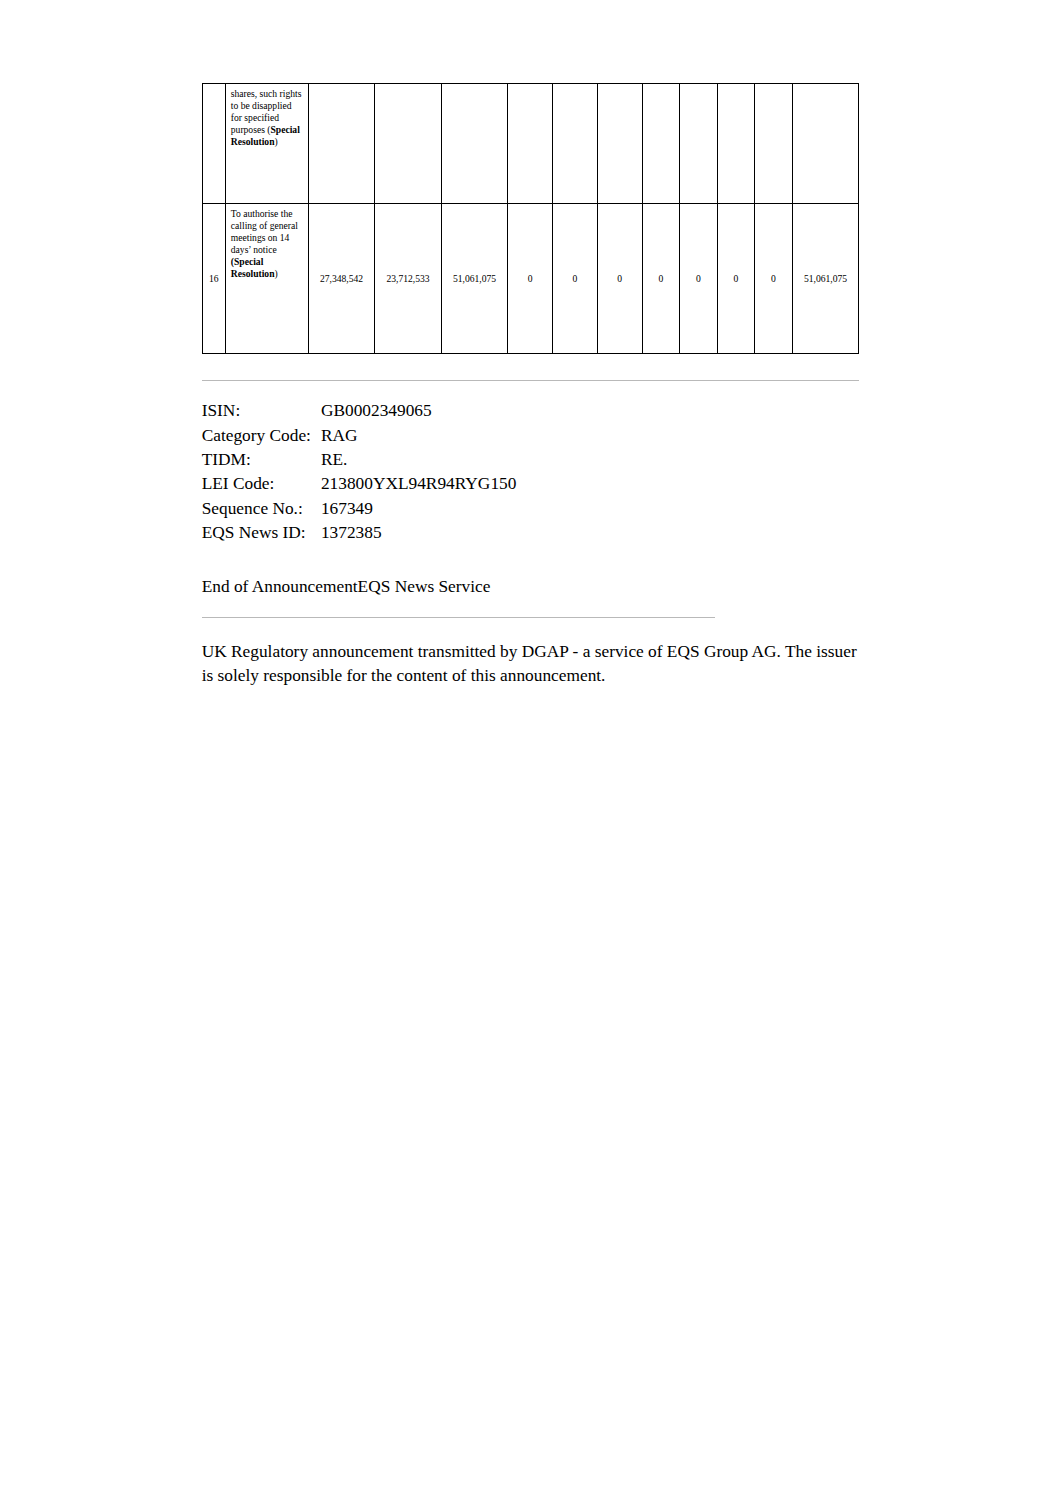| | shares, such rights to be disapplied for specified purposes ( Special Resolution ) | | | | | | | | | | | |
| 16 | To authorise the calling of general meetings on 14 days’ notice (Special Resolution ) | 27,348,542 | 23,712,533 | 51,061,075 | 0 | 0 | 0 | 0 | 0 | 0 | 0 | 51,061,075 |
| ISIN: | GB0002349065 |
| Category Code: | RAG |
| TIDM: | RE. |
| LEI Code: | 213800YXL94R94RYG150 |
| Sequence No.: | 167349 |
| EQS News ID: | 1372385 |
End of AnnouncementEQS News Service
UK Regulatory announcement transmitted by DGAP - a service of EQS Group AG. The issuer is solely responsible for the content of this announcement.